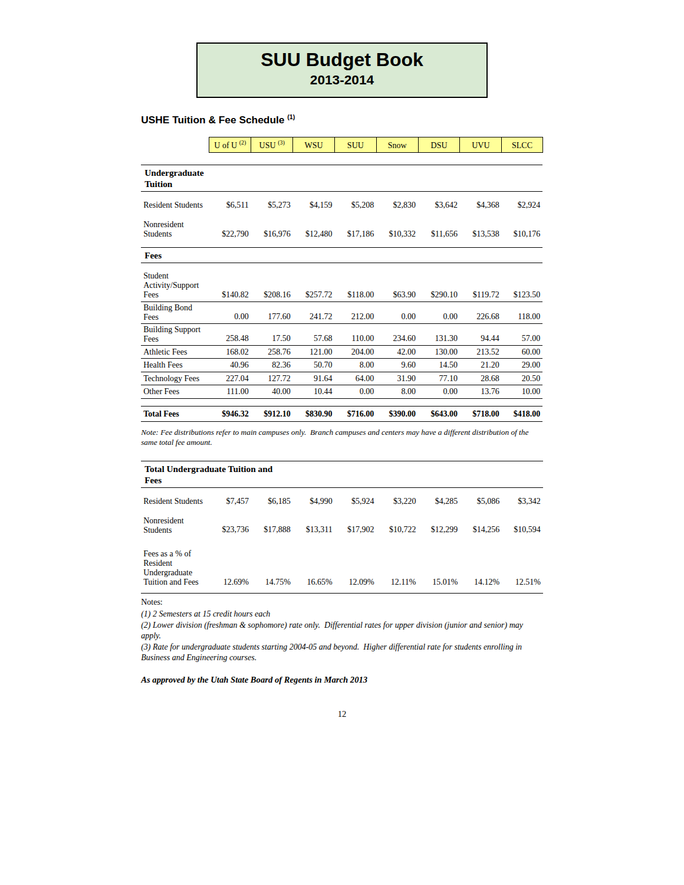SUU Budget Book
2013-2014
USHE Tuition & Fee Schedule (1)
| | U of U (2) | USU (3) | WSU | SUU | Snow | DSU | UVU | SLCC |
| --- | --- | --- | --- | --- | --- | --- | --- | --- |
| Undergraduate Tuition | |
| Resident Students | $6,511 | $5,273 | $4,159 | $5,208 | $2,830 | $3,642 | $4,368 | $2,924 |
| Nonresident Students | $22,790 | $16,976 | $12,480 | $17,186 | $10,332 | $11,656 | $13,538 | $10,176 |
| Fees | |
| Student Activity/Support Fees | $140.82 | $208.16 | $257.72 | $118.00 | $63.90 | $290.10 | $119.72 | $123.50 |
| Building Bond Fees | 0.00 | 177.60 | 241.72 | 212.00 | 0.00 | 0.00 | 226.68 | 118.00 |
| Building Support Fees | 258.48 | 17.50 | 57.68 | 110.00 | 234.60 | 131.30 | 94.44 | 57.00 |
| Athletic Fees | 168.02 | 258.76 | 121.00 | 204.00 | 42.00 | 130.00 | 213.52 | 60.00 |
| Health Fees | 40.96 | 82.36 | 50.70 | 8.00 | 9.60 | 14.50 | 21.20 | 29.00 |
| Technology Fees | 227.04 | 127.72 | 91.64 | 64.00 | 31.90 | 77.10 | 28.68 | 20.50 |
| Other Fees | 111.00 | 40.00 | 10.44 | 0.00 | 8.00 | 0.00 | 13.76 | 10.00 |
| Total Fees | $946.32 | $912.10 | $830.90 | $716.00 | $390.00 | $643.00 | $718.00 | $418.00 |
Note: Fee distributions refer to main campuses only. Branch campuses and centers may have a different distribution of the same total fee amount.
| Total Undergraduate Tuition and Fees | |
| Resident Students | $7,457 | $6,185 | $4,990 | $5,924 | $3,220 | $4,285 | $5,086 | $3,342 |
| Nonresident Students | $23,736 | $17,888 | $13,311 | $17,902 | $10,722 | $12,299 | $14,256 | $10,594 |
| Fees as a % of Resident Undergraduate Tuition and Fees | 12.69% | 14.75% | 16.65% | 12.09% | 12.11% | 15.01% | 14.12% | 12.51% |
Notes:
(1) 2 Semesters at 15 credit hours each
(2) Lower division (freshman & sophomore) rate only. Differential rates for upper division (junior and senior) may apply.
(3) Rate for undergraduate students starting 2004-05 and beyond. Higher differential rate for students enrolling in Business and Engineering courses.
As approved by the Utah State Board of Regents in March 2013
12